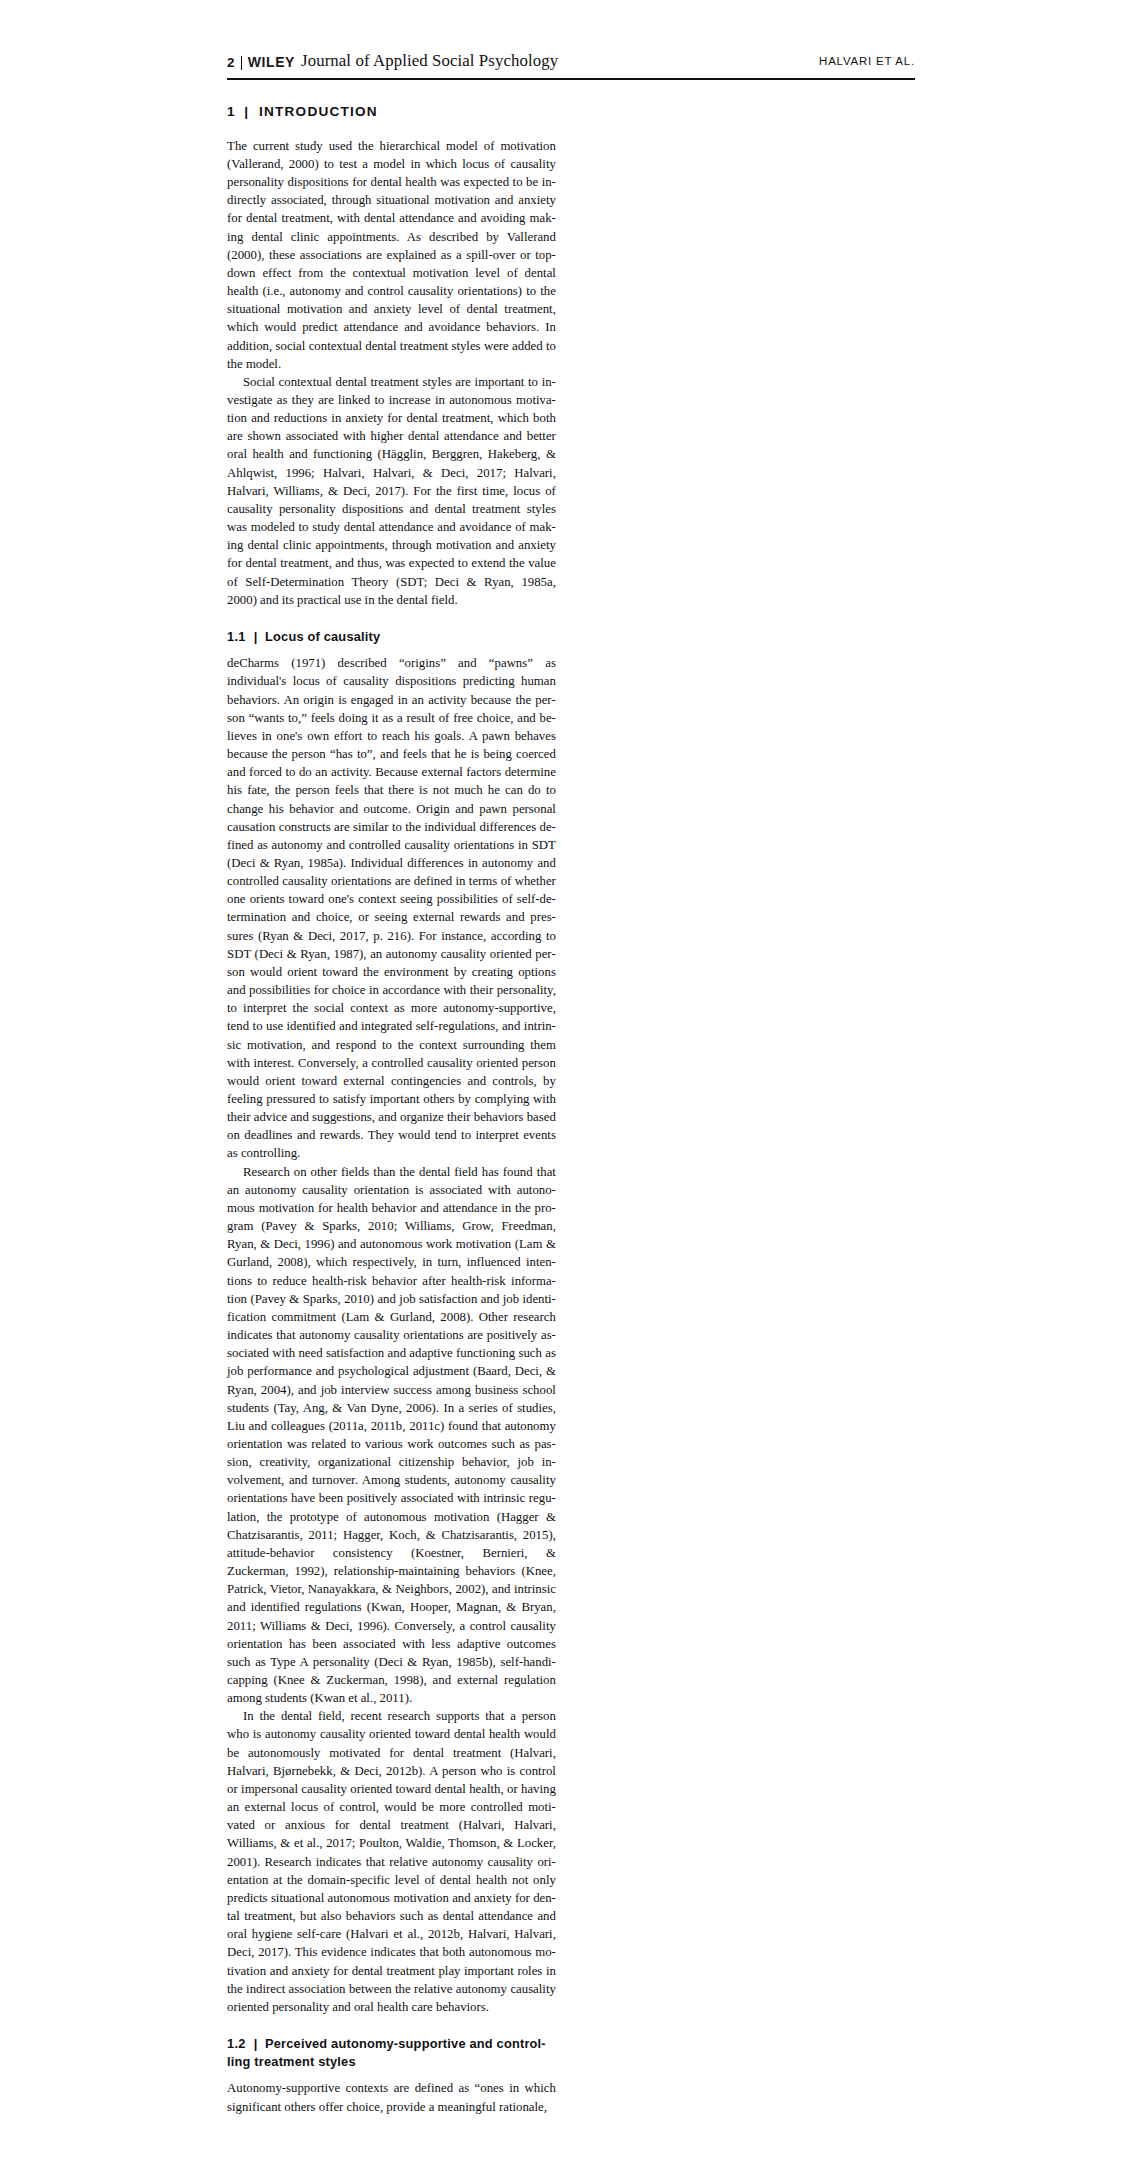2 WILEY Journal of Applied Social Psychology
Halvari et al.
1| INTRODUCTION
The current study used the hierarchical model of motivation (Vallerand, 2000) to test a model in which locus of causality personality dispositions for dental health was expected to be indirectly associated, through situational motivation and anxiety for dental treatment, with dental attendance and avoiding making dental clinic appointments. As described by Vallerand (2000), these associations are explained as a spill-over or top-down effect from the contextual motivation level of dental health (i.e., autonomy and control causality orientations) to the situational motivation and anxiety level of dental treatment, which would predict attendance and avoidance behaviors. In addition, social contextual dental treatment styles were added to the model.
Social contextual dental treatment styles are important to investigate as they are linked to increase in autonomous motivation and reductions in anxiety for dental treatment, which both are shown associated with higher dental attendance and better oral health and functioning (Hägglin, Berggren, Hakeberg, & Ahlqwist, 1996; Halvari, Halvari, & Deci, 2017; Halvari, Halvari, Williams, & Deci, 2017). For the first time, locus of causality personality dispositions and dental treatment styles was modeled to study dental attendance and avoidance of making dental clinic appointments, through motivation and anxiety for dental treatment, and thus, was expected to extend the value of Self-Determination Theory (SDT; Deci & Ryan, 1985a, 2000) and its practical use in the dental field.
1.1| Locus of causality
deCharms (1971) described “origins” and “pawns” as individual's locus of causality dispositions predicting human behaviors. An origin is engaged in an activity because the person “wants to,” feels doing it as a result of free choice, and believes in one's own effort to reach his goals. A pawn behaves because the person “has to”, and feels that he is being coerced and forced to do an activity. Because external factors determine his fate, the person feels that there is not much he can do to change his behavior and outcome. Origin and pawn personal causation constructs are similar to the individual differences defined as autonomy and controlled causality orientations in SDT (Deci & Ryan, 1985a). Individual differences in autonomy and controlled causality orientations are defined in terms of whether one orients toward one's context seeing possibilities of self-determination and choice, or seeing external rewards and pressures (Ryan & Deci, 2017, p. 216). For instance, according to SDT (Deci & Ryan, 1987), an autonomy causality oriented person would orient toward the environment by creating options and possibilities for choice in accordance with their personality, to interpret the social context as more autonomy-supportive, tend to use identified and integrated self-regulations, and intrinsic motivation, and respond to the context surrounding them with interest. Conversely, a controlled causality oriented person would orient toward external contingencies and controls, by feeling pressured to satisfy important others by complying with their advice and suggestions, and organize their behaviors based on deadlines and rewards. They would tend to interpret events as controlling.
Research on other fields than the dental field has found that an autonomy causality orientation is associated with autonomous motivation for health behavior and attendance in the program (Pavey & Sparks, 2010; Williams, Grow, Freedman, Ryan, & Deci, 1996) and autonomous work motivation (Lam & Gurland, 2008), which respectively, in turn, influenced intentions to reduce health-risk behavior after health-risk information (Pavey & Sparks, 2010) and job satisfaction and job identification commitment (Lam & Gurland, 2008). Other research indicates that autonomy causality orientations are positively associated with need satisfaction and adaptive functioning such as job performance and psychological adjustment (Baard, Deci, & Ryan, 2004), and job interview success among business school students (Tay, Ang, & Van Dyne, 2006). In a series of studies, Liu and colleagues (2011a, 2011b, 2011c) found that autonomy orientation was related to various work outcomes such as passion, creativity, organizational citizenship behavior, job involvement, and turnover. Among students, autonomy causality orientations have been positively associated with intrinsic regulation, the prototype of autonomous motivation (Hagger & Chatzisarantis, 2011; Hagger, Koch, & Chatzisarantis, 2015), attitude-behavior consistency (Koestner, Bernieri, & Zuckerman, 1992), relationship-maintaining behaviors (Knee, Patrick, Vietor, Nanayakkara, & Neighbors, 2002), and intrinsic and identified regulations (Kwan, Hooper, Magnan, & Bryan, 2011; Williams & Deci, 1996). Conversely, a control causality orientation has been associated with less adaptive outcomes such as Type A personality (Deci & Ryan, 1985b), self-handicapping (Knee & Zuckerman, 1998), and external regulation among students (Kwan et al., 2011).
In the dental field, recent research supports that a person who is autonomy causality oriented toward dental health would be autonomously motivated for dental treatment (Halvari, Halvari, Bjørnebekk, & Deci, 2012b). A person who is control or impersonal causality oriented toward dental health, or having an external locus of control, would be more controlled motivated or anxious for dental treatment (Halvari, Halvari, Williams, & et al., 2017; Poulton, Waldie, Thomson, & Locker, 2001). Research indicates that relative autonomy causality orientation at the domain-specific level of dental health not only predicts situational autonomous motivation and anxiety for dental treatment, but also behaviors such as dental attendance and oral hygiene self-care (Halvari et al., 2012b, Halvari, Halvari, Deci, 2017). This evidence indicates that both autonomous motivation and anxiety for dental treatment play important roles in the indirect association between the relative autonomy causality oriented personality and oral health care behaviors.
1.2| Perceived autonomy-supportive and controlling treatment styles
Autonomy-supportive contexts are defined as “ones in which significant others offer choice, provide a meaningful rationale,